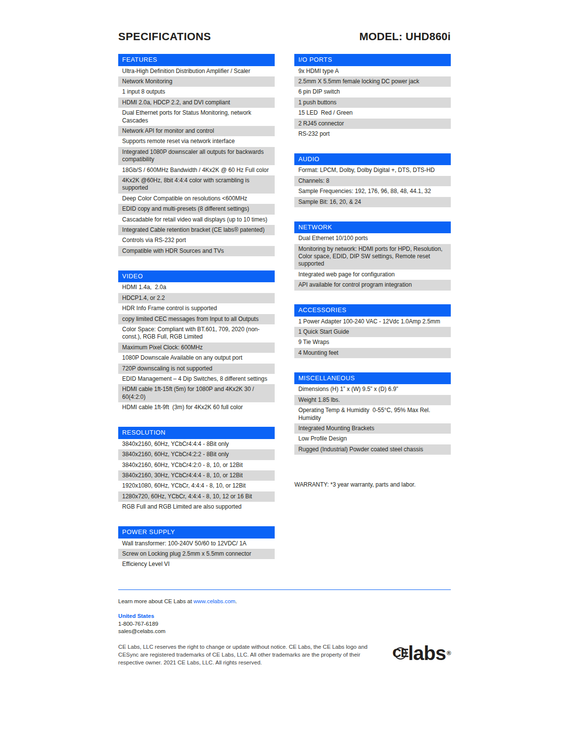SPECIFICATIONS
MODEL: UHD860i
FEATURES
Ultra-High Definition Distribution Amplifier / Scaler
Network Monitoring
1 input 8 outputs
HDMI 2.0a, HDCP 2.2, and DVI compliant
Dual Ethernet ports for Status Monitoring, network Cascades
Network API for monitor and control
Supports remote reset via network interface
Integrated 1080P downscaler all outputs for backwards compatibility
18Gb/S / 600MHz Bandwidth / 4Kx2K @ 60 Hz Full color
4Kx2K @60Hz, 8bit 4:4:4 color with scrambling is supported
Deep Color Compatible on resolutions <600MHz
EDID copy and multi-presets (8 different settings)
Cascadable for retail video wall displays (up to 10 times)
Integrated Cable retention bracket (CE labs® patented)
Controls via RS-232 port
Compatible with HDR Sources and TVs
VIDEO
HDMI 1.4a, 2.0a
HDCP1.4, or 2.2
HDR Info Frame control is supported
copy limited CEC messages from Input to all Outputs
Color Space: Compliant with BT.601, 709, 2020 (non-const.), RGB Full, RGB Limited
Maximum Pixel Clock: 600MHz
1080P Downscale Available on any output port
720P downscaling is not supported
EDID Management – 4 Dip Switches, 8 different settings
HDMI cable 1ft-15ft (5m) for 1080P and 4Kx2K 30 / 60(4:2:0)
HDMI cable 1ft-9ft (3m) for 4Kx2K 60 full color
RESOLUTION
3840x2160, 60Hz, YCbCr4:4:4 - 8Bit only
3840x2160, 60Hz, YCbCr4:2:2 - 8Bit only
3840x2160, 60Hz, YCbCr4:2:0 - 8, 10, or 12Bit
3840x2160, 30Hz, YCbCr4:4:4 - 8, 10, or 12Bit
1920x1080, 60Hz, YCbCr, 4:4:4 - 8, 10, or 12Bit
1280x720, 60Hz, YCbCr, 4:4:4 - 8, 10, 12 or 16 Bit
RGB Full and RGB Limited are also supported
POWER SUPPLY
Wall transformer: 100-240V 50/60 to 12VDC/ 1A
Screw on Locking plug 2.5mm x 5.5mm connector
Efficiency Level VI
I/O PORTS
9x HDMI type A
2.5mm X 5.5mm female locking DC power jack
6 pin DIP switch
1 push buttons
15 LED Red / Green
2 RJ45 connector
RS-232 port
AUDIO
Format: LPCM, Dolby, Dolby Digital +, DTS, DTS-HD
Channels: 8
Sample Frequencies: 192, 176, 96, 88, 48, 44.1, 32
Sample Bit: 16, 20, & 24
NETWORK
Dual Ethernet 10/100 ports
Monitoring by network: HDMI ports for HPD, Resolution, Color space, EDID, DIP SW settings, Remote reset supported
Integrated web page for configuration
API available for control program integration
ACCESSORIES
1 Power Adapter 100-240 VAC - 12Vdc 1.0Amp 2.5mm
1 Quick Start Guide
9 Tie Wraps
4 Mounting feet
MISCELLANEOUS
Dimensions (H) 1” x (W) 9.5” x (D) 6.9”
Weight 1.85 lbs.
Operating Temp & Humidity 0-55°C, 95% Max Rel. Humidity
Integrated Mounting Brackets
Low Profile Design
Rugged (Industrial) Powder coated steel chassis
WARRANTY: *3 year warranty, parts and labor.
Learn more about CE Labs at www.celabs.com.
United States
1-800-767-6189
sales@celabs.com
CE Labs, LLC reserves the right to change or update without notice. CE Labs, the CE Labs logo and CESync are registered trademarks of CE Labs, LLC. All other trademarks are the property of their respective owner. 2021 CE Labs, LLC. All rights reserved.
CElabs®